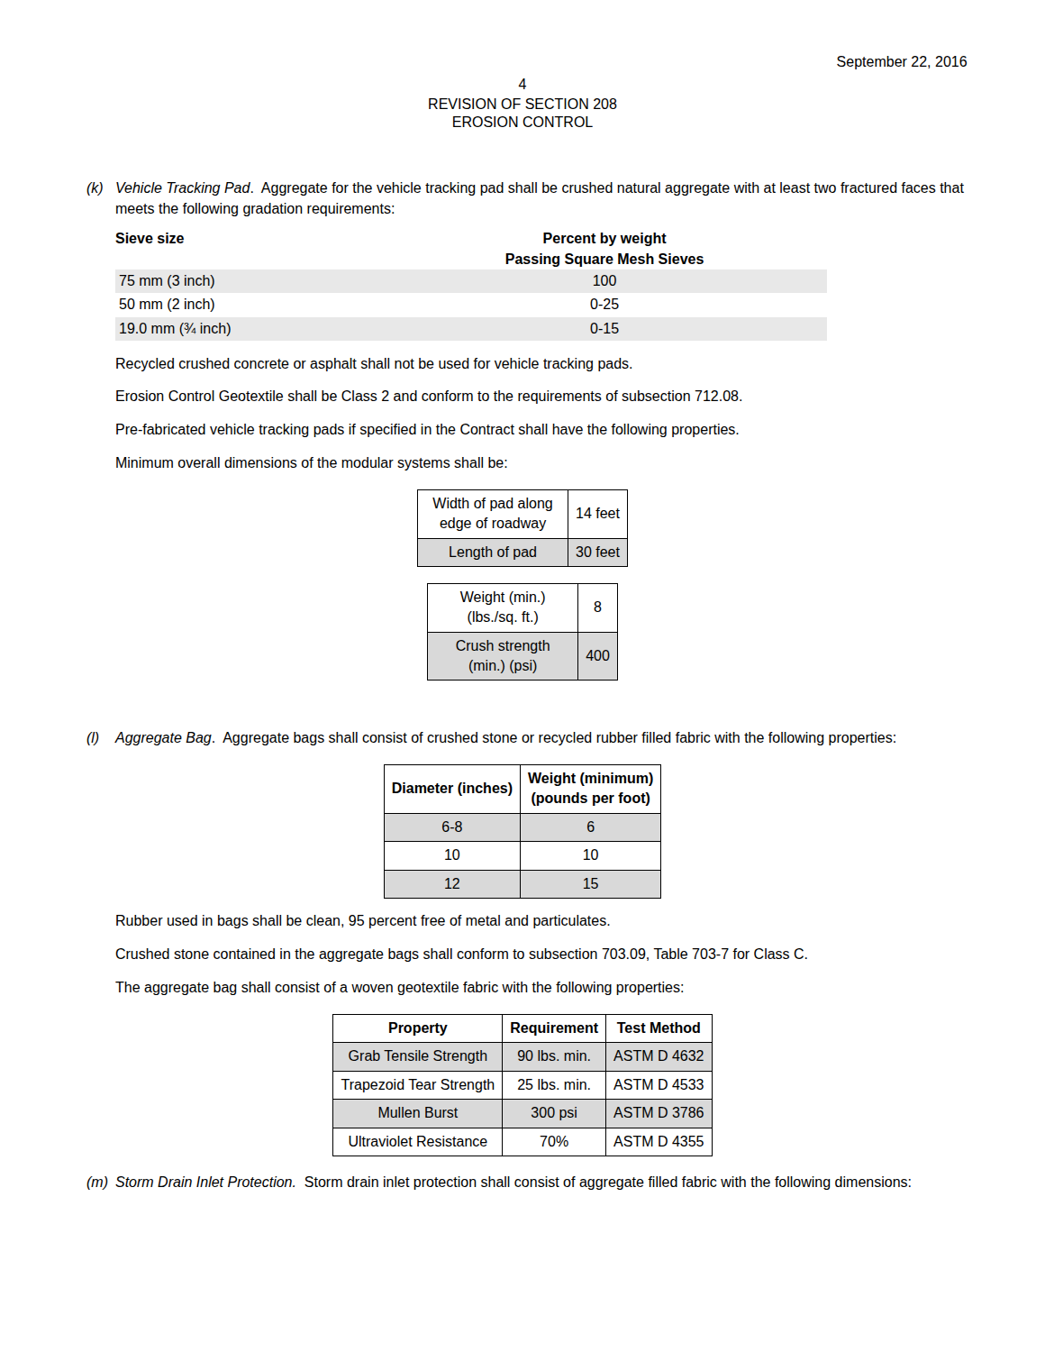September 22, 2016
4
REVISION OF SECTION 208
EROSION CONTROL
(k) Vehicle Tracking Pad. Aggregate for the vehicle tracking pad shall be crushed natural aggregate with at least two fractured faces that meets the following gradation requirements:
| Sieve size | Percent by weight |
| --- | --- |
| | Passing Square Mesh Sieves |
| 75 mm (3 inch) | 100 |
| 50 mm (2 inch) | 0-25 |
| 19.0 mm (¾ inch) | 0-15 |
Recycled crushed concrete or asphalt shall not be used for vehicle tracking pads.
Erosion Control Geotextile shall be Class 2 and conform to the requirements of subsection 712.08.
Pre-fabricated vehicle tracking pads if specified in the Contract shall have the following properties.
Minimum overall dimensions of the modular systems shall be:
| Width of pad along edge of roadway | 14 feet |
| Length of pad | 30 feet |
| Weight (min.) (lbs./sq. ft.) | 8 |
| Crush strength (min.) (psi) | 400 |
(l) Aggregate Bag. Aggregate bags shall consist of crushed stone or recycled rubber filled fabric with the following properties:
| Diameter (inches) | Weight (minimum) (pounds per foot) |
| --- | --- |
| 6-8 | 6 |
| 10 | 10 |
| 12 | 15 |
Rubber used in bags shall be clean, 95 percent free of metal and particulates.
Crushed stone contained in the aggregate bags shall conform to subsection 703.09, Table 703-7 for Class C.
The aggregate bag shall consist of a woven geotextile fabric with the following properties:
| Property | Requirement | Test Method |
| --- | --- | --- |
| Grab Tensile Strength | 90 lbs. min. | ASTM D 4632 |
| Trapezoid Tear Strength | 25 lbs. min. | ASTM D 4533 |
| Mullen Burst | 300 psi | ASTM D 3786 |
| Ultraviolet Resistance | 70% | ASTM D 4355 |
(m) Storm Drain Inlet Protection. Storm drain inlet protection shall consist of aggregate filled fabric with the following dimensions: